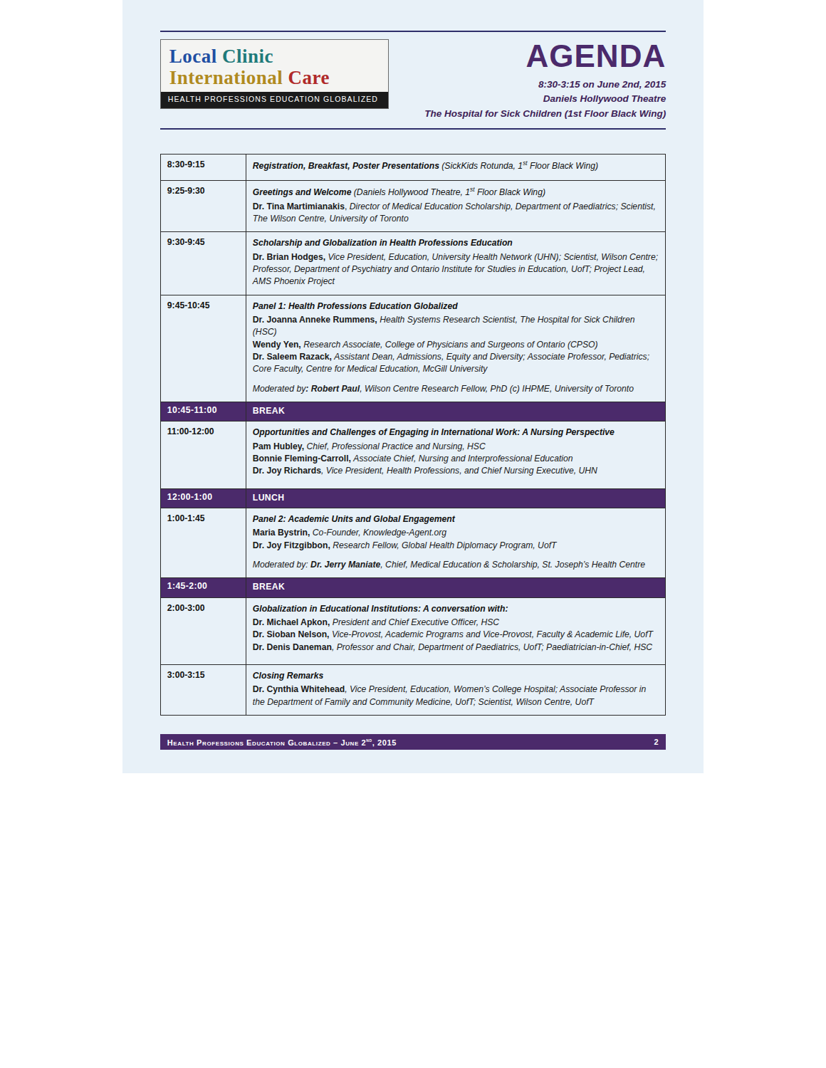Local Clinic International Care
Health Professions Education Globalized
AGENDA
8:30-3:15 on June 2nd, 2015
Daniels Hollywood Theatre
The Hospital for Sick Children (1st Floor Black Wing)
| 8:30-9:15 | Registration, Breakfast, Poster Presentations (SickKids Rotunda, 1 st Floor Black Wing) |
| 9:25-9:30 | Greetings and Welcome (Daniels Hollywood Theatre, 1 st Floor Black Wing) Dr. Tina Martimianakis , Director of Medical Education Scholarship, Department of Paediatrics; Scientist, The Wilson Centre, University of Toronto |
| 9:30-9:45 | Scholarship and Globalization in Health Professions Education Dr. Brian Hodges, Vice President, Education, University Health Network (UHN); Scientist, Wilson Centre; Professor, Department of Psychiatry and Ontario Institute for Studies in Education, UofT; Project Lead, AMS Phoenix Project |
| 9:45-10:45 | Panel 1: Health Professions Education Globalized Dr. Joanna Anneke Rummens, Health Systems Research Scientist, The Hospital for Sick Children (HSC) Wendy Yen, Research Associate, College of Physicians and Surgeons of Ontario (CPSO) Dr. Saleem Razack, Assistant Dean, Admissions, Equity and Diversity; Associate Professor, Pediatrics; Core Faculty, Centre for Medical Education, McGill University Moderated by : Robert Paul , Wilson Centre Research Fellow, PhD (c) IHPME, University of Toronto |
| 10:45-11:00 | BREAK |
| 11:00-12:00 | Opportunities and Challenges of Engaging in International Work: A Nursing Perspective Pam Hubley, Chief, Professional Practice and Nursing, HSC Bonnie Fleming-Carroll, Associate Chief, Nursing and Interprofessional Education Dr. Joy Richards , Vice President, Health Professions, and Chief Nursing Executive, UHN |
| 12:00-1:00 | LUNCH |
| 1:00-1:45 | Panel 2: Academic Units and Global Engagement Maria Bystrin, Co-Founder, Knowledge-Agent.org Dr. Joy Fitzgibbon, Research Fellow, Global Health Diplomacy Program, UofT Moderated by: Dr. Jerry Maniate , Chief, Medical Education & Scholarship, St. Joseph’s Health Centre |
| 1:45-2:00 | BREAK |
| 2:00-3:00 | Globalization in Educational Institutions: A conversation with: Dr. Michael Apkon, President and Chief Executive Officer, HSC Dr. Sioban Nelson, Vice-Provost, Academic Programs and Vice-Provost, Faculty & Academic Life, UofT Dr. Denis Daneman , Professor and Chair, Department of Paediatrics, UofT; Paediatrician-in-Chief, HSC |
| 3:00-3:15 | Closing Remarks Dr. Cynthia Whitehead , Vice President, Education, Women’s College Hospital; Associate Professor in the Department of Family and Community Medicine, UofT; Scientist, Wilson Centre, UofT |
Health Professions Education Globalized – June 2nd, 2015 2